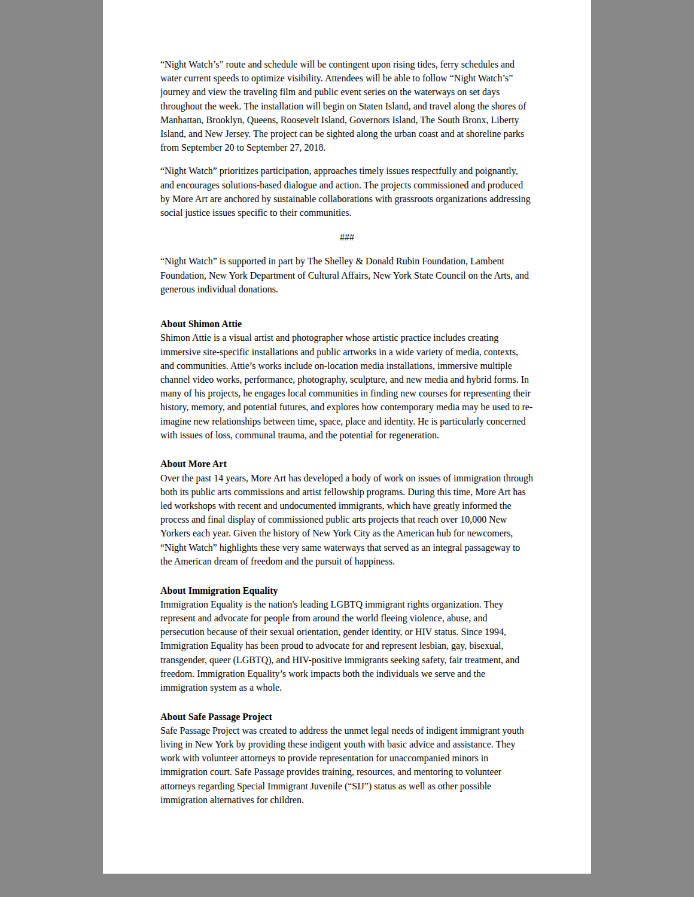“Night Watch’s” route and schedule will be contingent upon rising tides, ferry schedules and water current speeds to optimize visibility. Attendees will be able to follow “Night Watch’s” journey and view the traveling film and public event series on the waterways on set days throughout the week. The installation will begin on Staten Island, and travel along the shores of Manhattan, Brooklyn, Queens, Roosevelt Island, Governors Island, The South Bronx, Liberty Island, and New Jersey. The project can be sighted along the urban coast and at shoreline parks from September 20 to September 27, 2018.
“Night Watch” prioritizes participation, approaches timely issues respectfully and poignantly, and encourages solutions-based dialogue and action. The projects commissioned and produced by More Art are anchored by sustainable collaborations with grassroots organizations addressing social justice issues specific to their communities.
###
“Night Watch” is supported in part by The Shelley & Donald Rubin Foundation, Lambent Foundation, New York Department of Cultural Affairs, New York State Council on the Arts, and generous individual donations.
About Shimon Attie
Shimon Attie is a visual artist and photographer whose artistic practice includes creating immersive site-specific installations and public artworks in a wide variety of media, contexts, and communities. Attie’s works include on-location media installations, immersive multiple channel video works, performance, photography, sculpture, and new media and hybrid forms. In many of his projects, he engages local communities in finding new courses for representing their history, memory, and potential futures, and explores how contemporary media may be used to re-imagine new relationships between time, space, place and identity. He is particularly concerned with issues of loss, communal trauma, and the potential for regeneration.
About More Art
Over the past 14 years, More Art has developed a body of work on issues of immigration through both its public arts commissions and artist fellowship programs. During this time, More Art has led workshops with recent and undocumented immigrants, which have greatly informed the process and final display of commissioned public arts projects that reach over 10,000 New Yorkers each year. Given the history of New York City as the American hub for newcomers, “Night Watch” highlights these very same waterways that served as an integral passageway to the American dream of freedom and the pursuit of happiness.
About Immigration Equality
Immigration Equality is the nation's leading LGBTQ immigrant rights organization. They represent and advocate for people from around the world fleeing violence, abuse, and persecution because of their sexual orientation, gender identity, or HIV status. Since 1994, Immigration Equality has been proud to advocate for and represent lesbian, gay, bisexual, transgender, queer (LGBTQ), and HIV-positive immigrants seeking safety, fair treatment, and freedom. Immigration Equality’s work impacts both the individuals we serve and the immigration system as a whole.
About Safe Passage Project
Safe Passage Project was created to address the unmet legal needs of indigent immigrant youth living in New York by providing these indigent youth with basic advice and assistance. They work with volunteer attorneys to provide representation for unaccompanied minors in immigration court. Safe Passage provides training, resources, and mentoring to volunteer attorneys regarding Special Immigrant Juvenile (“SIJ”) status as well as other possible immigration alternatives for children.